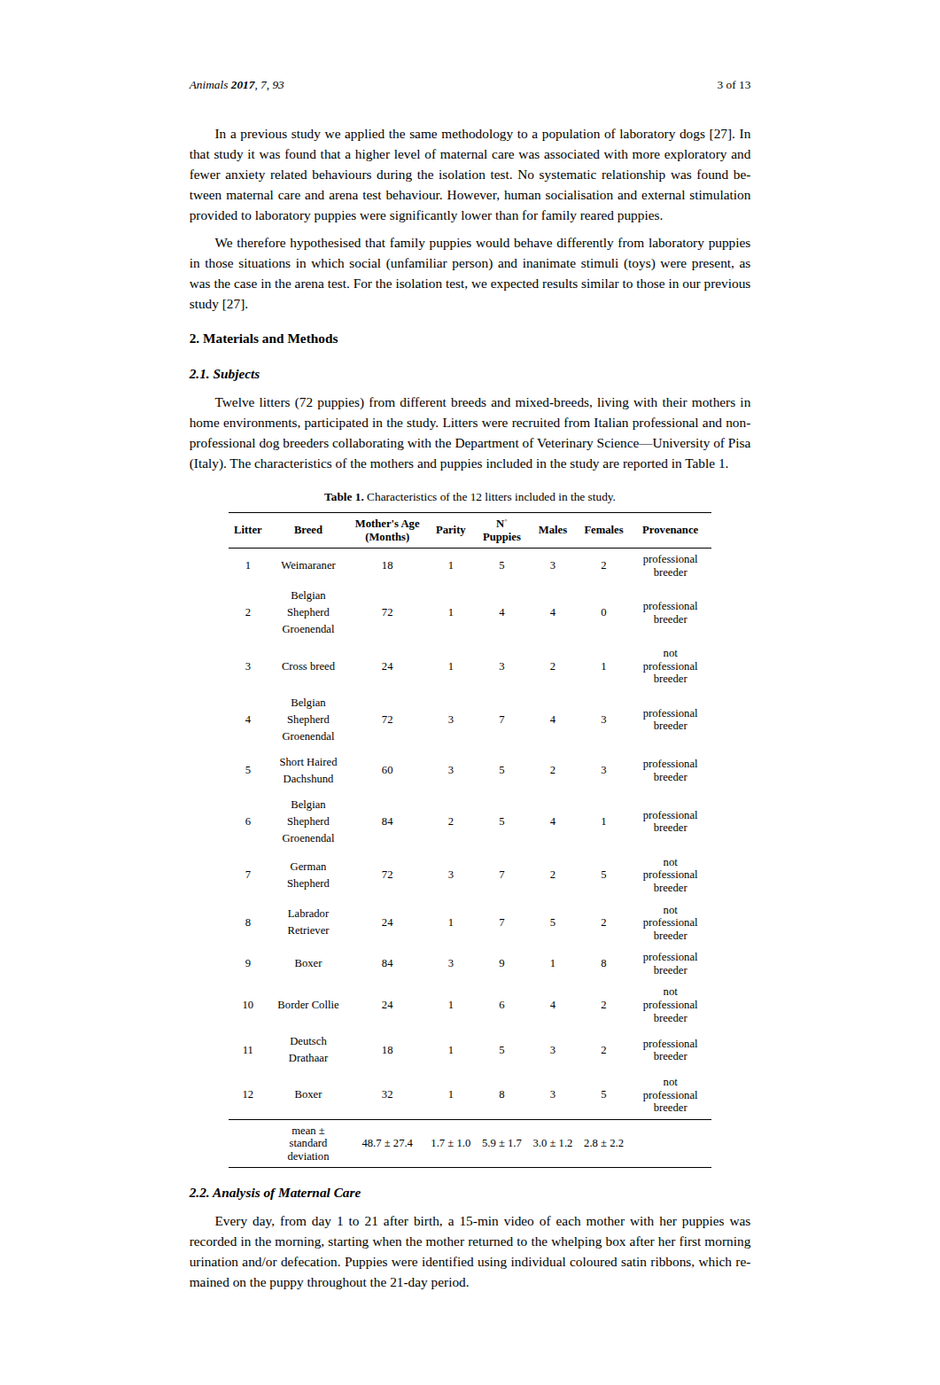Animals 2017, 7, 93
3 of 13
In a previous study we applied the same methodology to a population of laboratory dogs [27]. In that study it was found that a higher level of maternal care was associated with more exploratory and fewer anxiety related behaviours during the isolation test. No systematic relationship was found between maternal care and arena test behaviour. However, human socialisation and external stimulation provided to laboratory puppies were significantly lower than for family reared puppies.
We therefore hypothesised that family puppies would behave differently from laboratory puppies in those situations in which social (unfamiliar person) and inanimate stimuli (toys) were present, as was the case in the arena test. For the isolation test, we expected results similar to those in our previous study [27].
2. Materials and Methods
2.1. Subjects
Twelve litters (72 puppies) from different breeds and mixed-breeds, living with their mothers in home environments, participated in the study. Litters were recruited from Italian professional and non-professional dog breeders collaborating with the Department of Veterinary Science—University of Pisa (Italy). The characteristics of the mothers and puppies included in the study are reported in Table 1.
Table 1. Characteristics of the 12 litters included in the study.
| Litter | Breed | Mother's Age (Months) | Parity | N ◦ Puppies | Males | Females | Provenance |
| --- | --- | --- | --- | --- | --- | --- | --- |
| 1 | Weimaraner | 18 | 1 | 5 | 3 | 2 | professional breeder |
| 2 | Belgian Shepherd Groenendal | 72 | 1 | 4 | 4 | 0 | professional breeder |
| 3 | Cross breed | 24 | 1 | 3 | 2 | 1 | not professional breeder |
| 4 | Belgian Shepherd Groenendal | 72 | 3 | 7 | 4 | 3 | professional breeder |
| 5 | Short Haired Dachshund | 60 | 3 | 5 | 2 | 3 | professional breeder |
| 6 | Belgian Shepherd Groenendal | 84 | 2 | 5 | 4 | 1 | professional breeder |
| 7 | German Shepherd | 72 | 3 | 7 | 2 | 5 | not professional breeder |
| 8 | Labrador Retriever | 24 | 1 | 7 | 5 | 2 | not professional breeder |
| 9 | Boxer | 84 | 3 | 9 | 1 | 8 | professional breeder |
| 10 | Border Collie | 24 | 1 | 6 | 4 | 2 | not professional breeder |
| 11 | Deutsch Drathaar | 18 | 1 | 5 | 3 | 2 | professional breeder |
| 12 | Boxer | 32 | 1 | 8 | 3 | 5 | not professional breeder |
| | mean ± standard deviation | 48.7 ± 27.4 | 1.7 ± 1.0 | 5.9 ± 1.7 | 3.0 ± 1.2 | 2.8 ± 2.2 | |
2.2. Analysis of Maternal Care
Every day, from day 1 to 21 after birth, a 15-min video of each mother with her puppies was recorded in the morning, starting when the mother returned to the whelping box after her first morning urination and/or defecation. Puppies were identified using individual coloured satin ribbons, which remained on the puppy throughout the 21-day period.